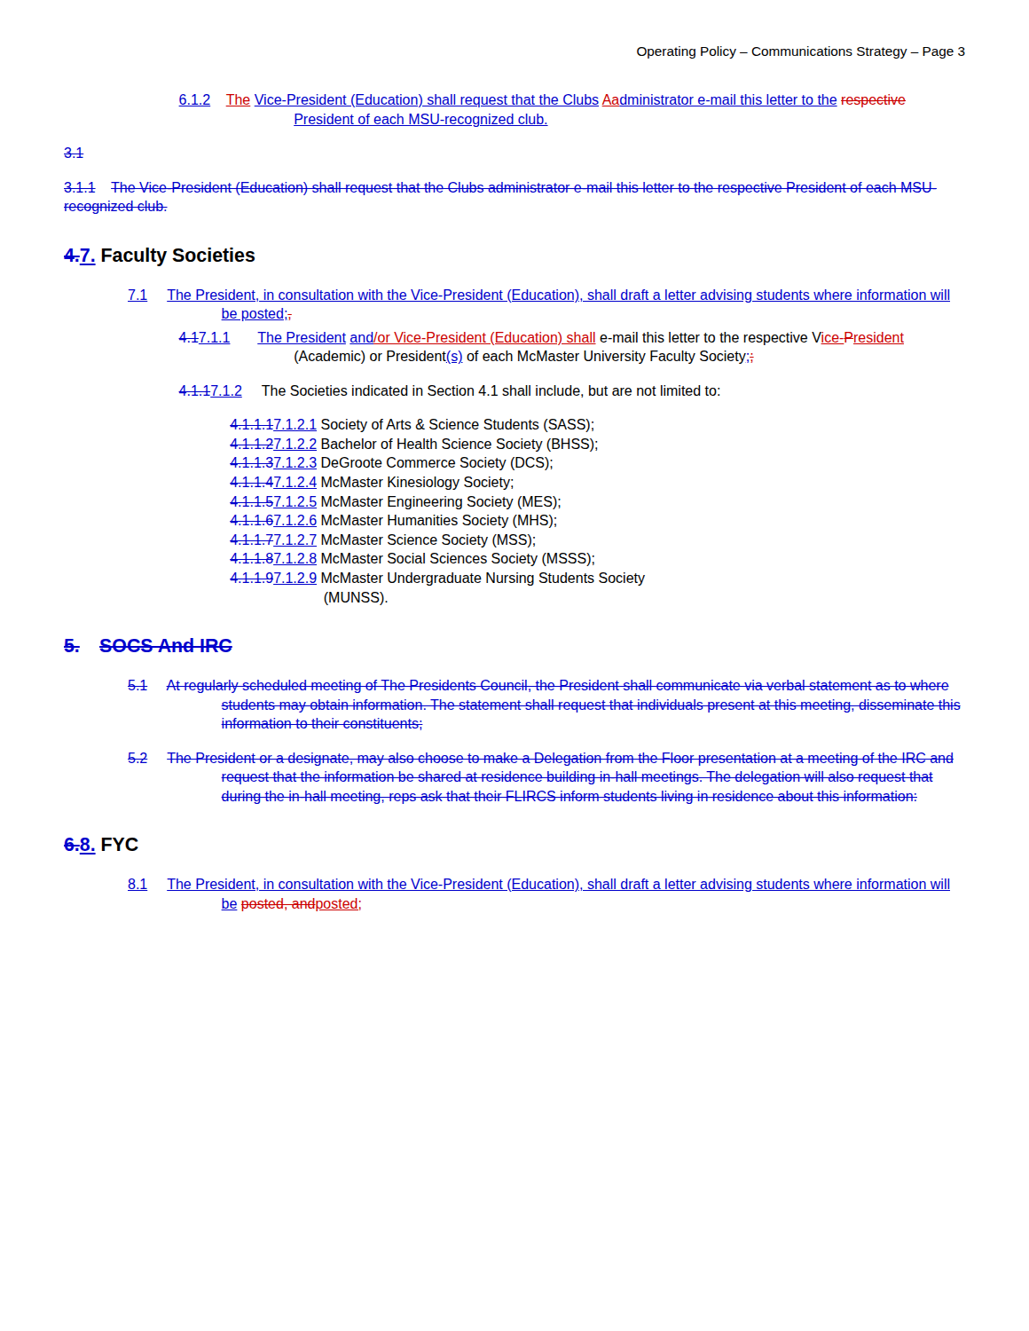Operating Policy – Communications Strategy – Page 3
6.1.2 The Vice-President (Education) shall request that the Clubs Aa dministrator e-mail this letter to the respective President of each MSU-recognized club.
3.1
3.1.1 The Vice-President (Education) shall request that the Clubs administrator e-mail this letter to the respective President of each MSU-recognized club.
4. 7. Faculty Societies
7.1 The President, in consultation with the Vice-President (Education), shall draft a letter advising students where information will be posted;,
4.17.1.1 The President and/or Vice-President (Education) shall e-mail this letter to the respective Vice-President (Academic) or President(s) of each McMaster University Faculty Society;;
4.1.17.1.2 The Societies indicated in Section 4.1 shall include, but are not limited to:
4.1.1.17.1.2.1 Society of Arts & Science Students (SASS);
4.1.1.27.1.2.2 Bachelor of Health Science Society (BHSS);
4.1.1.37.1.2.3 DeGroote Commerce Society (DCS);
4.1.1.47.1.2.4 McMaster Kinesiology Society;
4.1.1.57.1.2.5 McMaster Engineering Society (MES);
4.1.1.67.1.2.6 McMaster Humanities Society (MHS);
4.1.1.77.1.2.7 McMaster Science Society (MSS);
4.1.1.87.1.2.8 McMaster Social Sciences Society (MSSS);
4.1.1.97.1.2.9 McMaster Undergraduate Nursing Students Society
(MUNSS).
5. SOCS And IRC
5.1 At regularly scheduled meeting of The Presidents Council, the President shall communicate via verbal statement as to where students may obtain information. The statement shall request that individuals present at this meeting, disseminate this information to their constituents;
5.2 The President or a designate, may also choose to make a Delegation from the Floor presentation at a meeting of the IRC and request that the information be shared at residence building in-hall meetings. The delegation will also request that during the in-hall meeting, reps ask that their FLIRCS inform students living in residence about this information:
6. 8. FYC
8.1 The President, in consultation with the Vice-President (Education), shall draft a letter advising students where information will be posted, and posted;